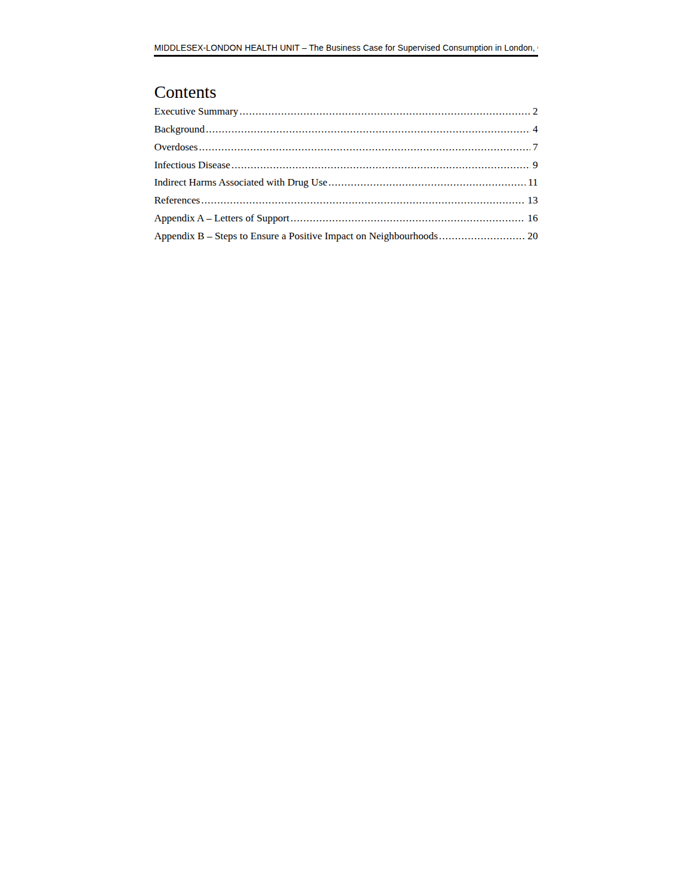MIDDLESEX-LONDON HEALTH UNIT – The Business Case for Supervised Consumption in London, Ontario
Contents
Executive Summary .................................................................................................................................. 2
Background .............................................................................................................................................. 4
Overdoses ................................................................................................................................................ 7
Infectious Disease ................................................................................................................................... 9
Indirect Harms Associated with Drug Use ................................................................................................. 11
References .............................................................................................................................................. 13
Appendix A – Letters of Support ......................................................................................................... 16
Appendix B – Steps to Ensure a Positive Impact on Neighbourhoods ....................................................... 20